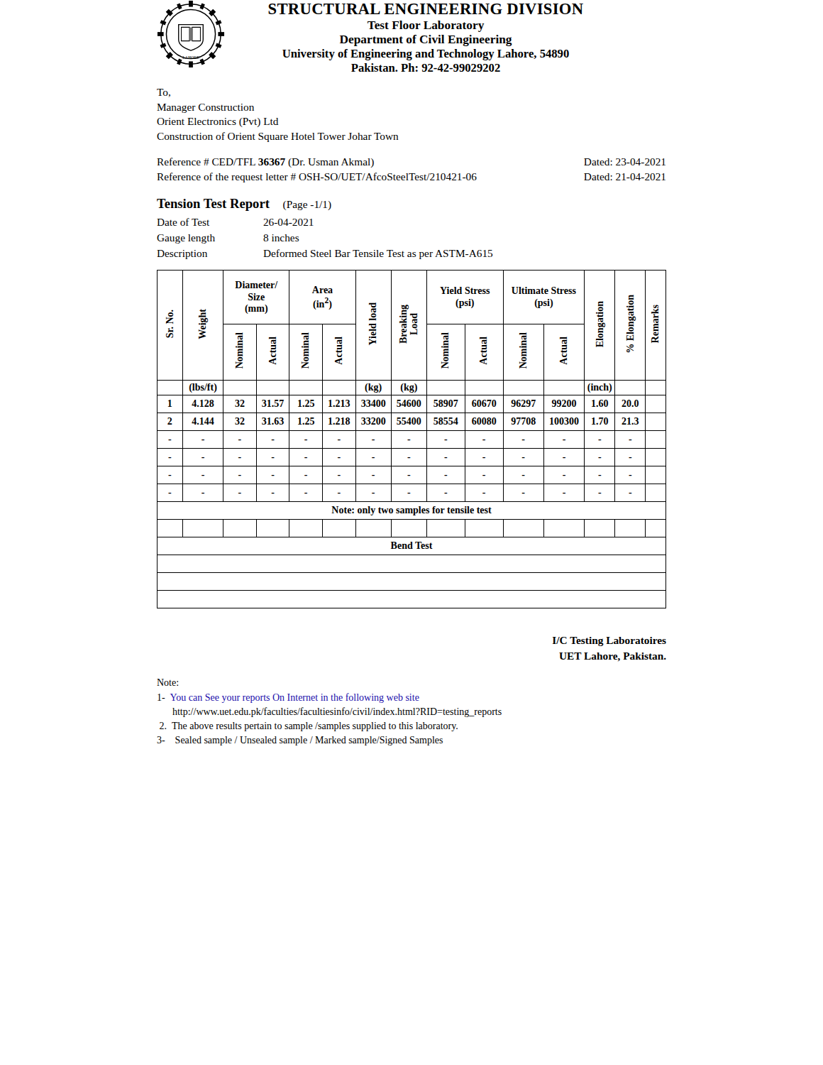LAHORE
STRUCTURAL ENGINEERING DIVISION
Test Floor Laboratory
Department of Civil Engineering
University of Engineering and Technology Lahore, 54890
Pakistan. Ph: 92-42-99029202
To,
Manager Construction
Orient Electronics (Pvt) Ltd
Construction of Orient Square Hotel Tower Johar Town
Dated: 23-04-2021 Reference # CED/TFL 36367 (Dr. Usman Akmal)
Dated: 21-04-2021 Reference of the request letter # OSH-SO/UET/AfcoSteelTest/210421-06
Tension Test Report (Page -1/1)
| Date of Test | 26-04-2021 |
| Gauge length | 8 inches |
| Description | Deformed Steel Bar Tensile Test as per ASTM-A615 |
| Sr. No. | Weight | Diameter/ Size (mm) | Area (in 2 ) | Yield load | Breaking Load | Yield Stress (psi) | Ultimate Stress (psi) | Elongation | % Elongation | Remarks |
| --- | --- | --- | --- | --- | --- | --- | --- | --- | --- | --- |
| Nominal | Actual | Nominal | Actual | Nominal | Actual | Nominal | Actual |
| | (lbs/ft) | | | | | (kg) | (kg) | | | | | (inch) | | |
| 1 | 4.128 | 32 | 31.57 | 1.25 | 1.213 | 33400 | 54600 | 58907 | 60670 | 96297 | 99200 | 1.60 | 20.0 | |
| 2 | 4.144 | 32 | 31.63 | 1.25 | 1.218 | 33200 | 55400 | 58554 | 60080 | 97708 | 100300 | 1.70 | 21.3 | |
| - | - | - | - | - | - | - | - | - | - | - | - | - | - | |
| - | - | - | - | - | - | - | - | - | - | - | - | - | - | |
| - | - | - | - | - | - | - | - | - | - | - | - | - | - | |
| - | - | - | - | - | - | - | - | - | - | - | - | - | - | |
| Note: only two samples for tensile test |
| Bend Test |
I/C Testing Laboratoires
UET Lahore, Pakistan.
Note:
1- You can See your reports On Internet in the following web site
http://www.uet.edu.pk/faculties/facultiesinfo/civil/index.html?RID=testing_reports
2. The above results pertain to sample /samples supplied to this laboratory.
3- Sealed sample / Unsealed sample / Marked sample/Signed Samples